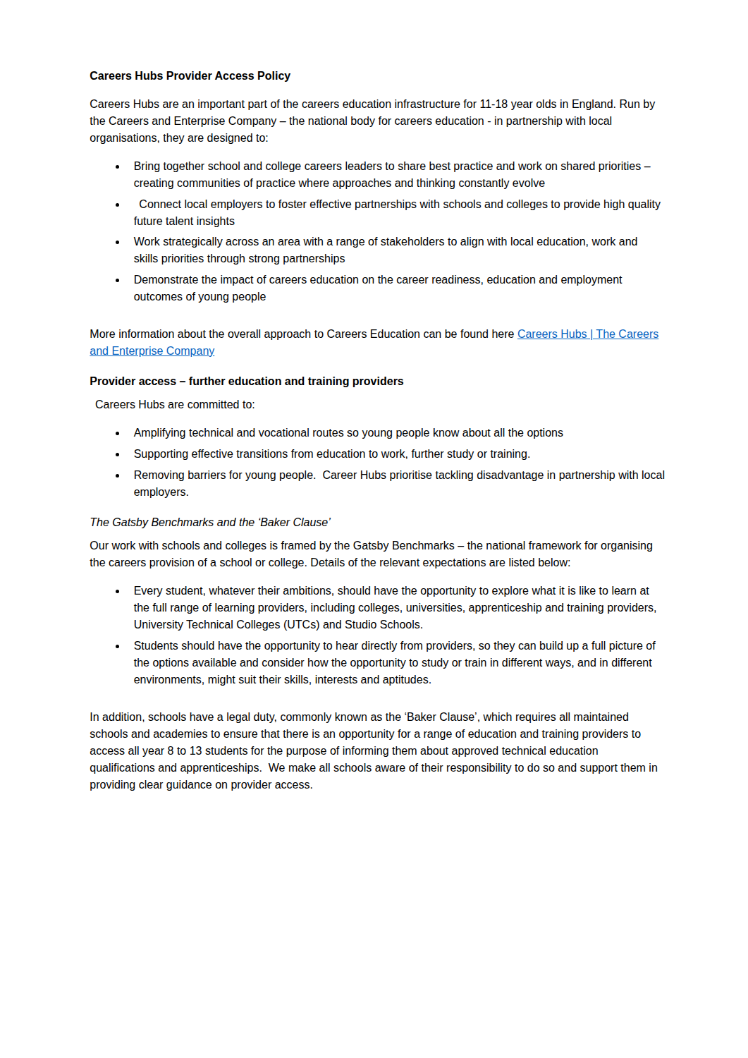Careers Hubs Provider Access Policy
Careers Hubs are an important part of the careers education infrastructure for 11-18 year olds in England. Run by the Careers and Enterprise Company – the national body for careers education - in partnership with local organisations, they are designed to:
Bring together school and college careers leaders to share best practice and work on shared priorities – creating communities of practice where approaches and thinking constantly evolve
Connect local employers to foster effective partnerships with schools and colleges to provide high quality future talent insights
Work strategically across an area with a range of stakeholders to align with local education, work and skills priorities through strong partnerships
Demonstrate the impact of careers education on the career readiness, education and employment outcomes of young people
More information about the overall approach to Careers Education can be found here Careers Hubs | The Careers and Enterprise Company
Provider access – further education and training providers
Careers Hubs are committed to:
Amplifying technical and vocational routes so young people know about all the options
Supporting effective transitions from education to work, further study or training.
Removing barriers for young people. Career Hubs prioritise tackling disadvantage in partnership with local employers.
The Gatsby Benchmarks and the ‘Baker Clause’
Our work with schools and colleges is framed by the Gatsby Benchmarks – the national framework for organising the careers provision of a school or college. Details of the relevant expectations are listed below:
Every student, whatever their ambitions, should have the opportunity to explore what it is like to learn at the full range of learning providers, including colleges, universities, apprenticeship and training providers, University Technical Colleges (UTCs) and Studio Schools.
Students should have the opportunity to hear directly from providers, so they can build up a full picture of the options available and consider how the opportunity to study or train in different ways, and in different environments, might suit their skills, interests and aptitudes.
In addition, schools have a legal duty, commonly known as the ‘Baker Clause’, which requires all maintained schools and academies to ensure that there is an opportunity for a range of education and training providers to access all year 8 to 13 students for the purpose of informing them about approved technical education qualifications and apprenticeships. We make all schools aware of their responsibility to do so and support them in providing clear guidance on provider access.